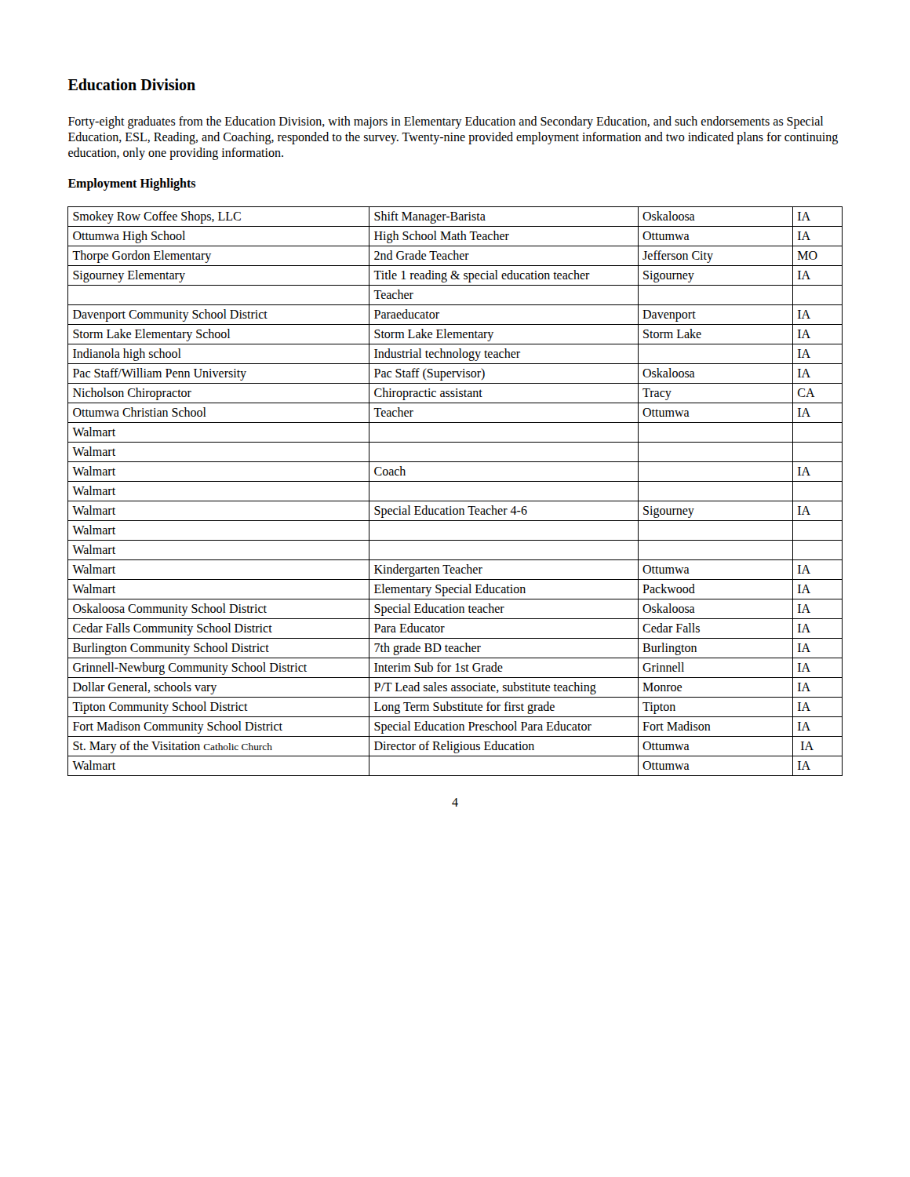Education Division
Forty-eight graduates from the Education Division, with majors in Elementary Education and Secondary Education, and such endorsements as Special Education, ESL, Reading, and Coaching, responded to the survey. Twenty-nine provided employment information and two indicated plans for continuing education, only one providing information.
Employment Highlights
| Smokey Row Coffee Shops, LLC | Shift Manager-Barista | Oskaloosa | IA |
| Ottumwa High School | High School Math Teacher | Ottumwa | IA |
| Thorpe Gordon Elementary | 2nd Grade Teacher | Jefferson City | MO |
| Sigourney Elementary | Title 1 reading & special education teacher | Sigourney | IA |
| | Teacher | | |
| Davenport Community School District | Paraeducator | Davenport | IA |
| Storm Lake Elementary School | Storm Lake Elementary | Storm Lake | IA |
| Indianola high school | Industrial technology teacher | | IA |
| Pac Staff/William Penn University | Pac Staff (Supervisor) | Oskaloosa | IA |
| Nicholson Chiropractor | Chiropractic assistant | Tracy | CA |
| Ottumwa Christian School | Teacher | Ottumwa | IA |
| Walmart | | | |
| Walmart | | | |
| Walmart | Coach | | IA |
| Walmart | | | |
| Walmart | Special Education Teacher 4-6 | Sigourney | IA |
| Walmart | | | |
| Walmart | | | |
| Walmart | Kindergarten Teacher | Ottumwa | IA |
| Walmart | Elementary Special Education | Packwood | IA |
| Oskaloosa Community School District | Special Education teacher | Oskaloosa | IA |
| Cedar Falls Community School District | Para Educator | Cedar Falls | IA |
| Burlington Community School District | 7th grade BD teacher | Burlington | IA |
| Grinnell-Newburg Community School District | Interim Sub for 1st Grade | Grinnell | IA |
| Dollar General, schools vary | P/T Lead sales associate, substitute teaching | Monroe | IA |
| Tipton Community School District | Long Term Substitute for first grade | Tipton | IA |
| Fort Madison Community School District | Special Education Preschool Para Educator | Fort Madison | IA |
| St. Mary of the Visitation Catholic Church | Director of Religious Education | Ottumwa | IA |
| Walmart | | Ottumwa | IA |
4